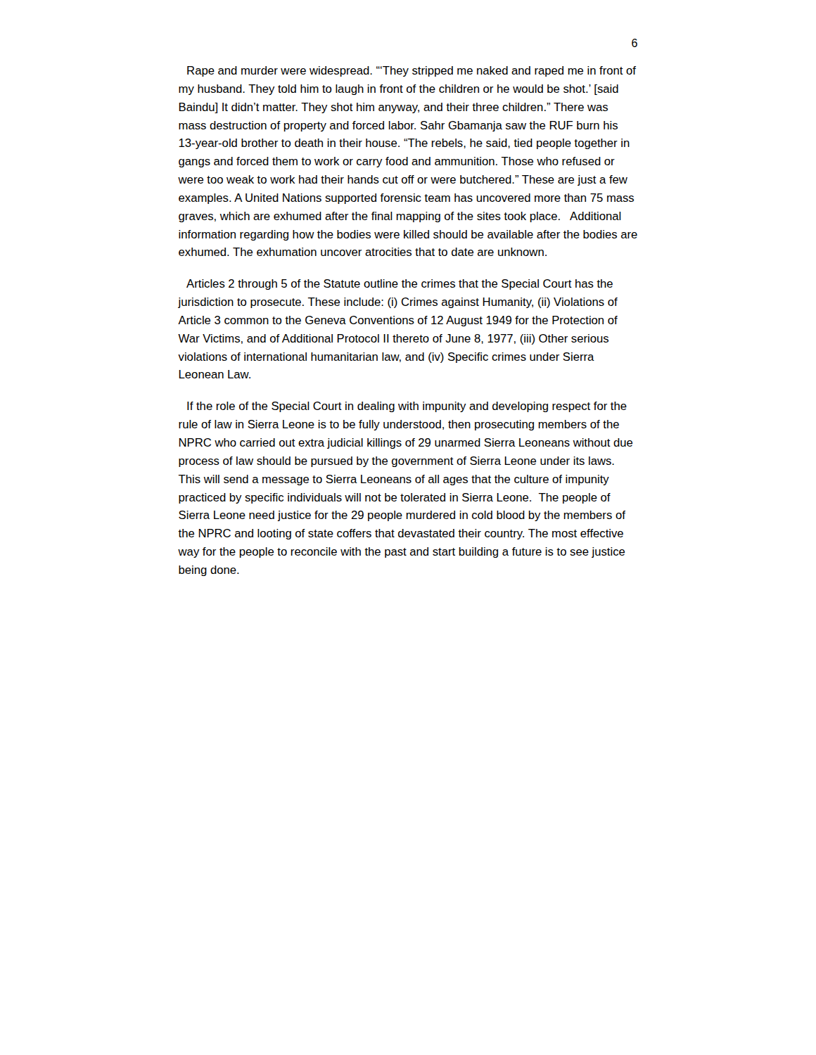6
Rape and murder were widespread. “‘They stripped me naked and raped me in front of my husband. They told him to laugh in front of the children or he would be shot.’ [said Baindu] It didn’t matter. They shot him anyway, and their three children.” There was mass destruction of property and forced labor. Sahr Gbamanja saw the RUF burn his 13-year-old brother to death in their house. “The rebels, he said, tied people together in gangs and forced them to work or carry food and ammunition. Those who refused or were too weak to work had their hands cut off or were butchered.” These are just a few examples. A United Nations supported forensic team has uncovered more than 75 mass graves, which are exhumed after the final mapping of the sites took place. Additional information regarding how the bodies were killed should be available after the bodies are exhumed. The exhumation uncover atrocities that to date are unknown.
Articles 2 through 5 of the Statute outline the crimes that the Special Court has the jurisdiction to prosecute. These include: (i) Crimes against Humanity, (ii) Violations of Article 3 common to the Geneva Conventions of 12 August 1949 for the Protection of War Victims, and of Additional Protocol II thereto of June 8, 1977, (iii) Other serious violations of international humanitarian law, and (iv) Specific crimes under Sierra Leonean Law.
If the role of the Special Court in dealing with impunity and developing respect for the rule of law in Sierra Leone is to be fully understood, then prosecuting members of the NPRC who carried out extra judicial killings of 29 unarmed Sierra Leoneans without due process of law should be pursued by the government of Sierra Leone under its laws. This will send a message to Sierra Leoneans of all ages that the culture of impunity practiced by specific individuals will not be tolerated in Sierra Leone. The people of Sierra Leone need justice for the 29 people murdered in cold blood by the members of the NPRC and looting of state coffers that devastated their country. The most effective way for the people to reconcile with the past and start building a future is to see justice being done.